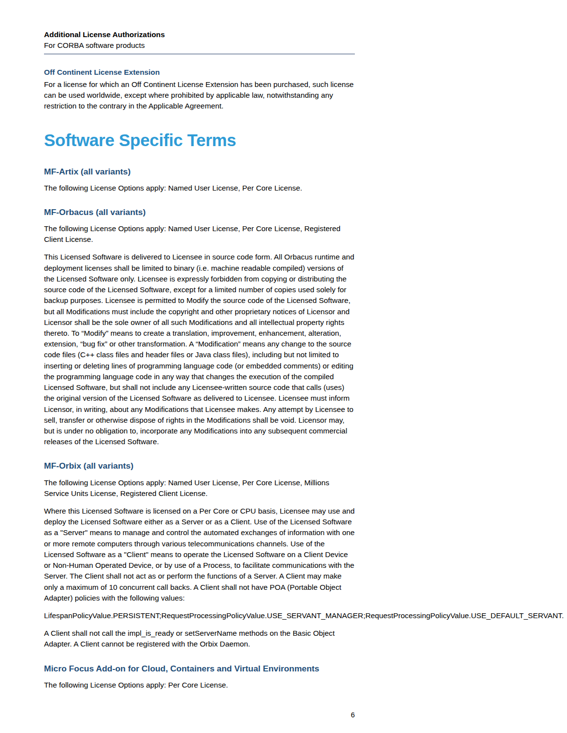Additional License Authorizations
For CORBA software products
Off Continent License Extension
For a license for which an Off Continent License Extension has been purchased, such license can be used worldwide, except where prohibited by applicable law, notwithstanding any restriction to the contrary in the Applicable Agreement.
Software Specific Terms
MF-Artix (all variants)
The following License Options apply: Named User License, Per Core License.
MF-Orbacus (all variants)
The following License Options apply: Named User License, Per Core License, Registered Client License.
This Licensed Software is delivered to Licensee in source code form. All Orbacus runtime and deployment licenses shall be limited to binary (i.e. machine readable compiled) versions of the Licensed Software only. Licensee is expressly forbidden from copying or distributing the source code of the Licensed Software, except for a limited number of copies used solely for backup purposes. Licensee is permitted to Modify the source code of the Licensed Software, but all Modifications must include the copyright and other proprietary notices of Licensor and Licensor shall be the sole owner of all such Modifications and all intellectual property rights thereto. To “Modify” means to create a translation, improvement, enhancement, alteration, extension, “bug fix” or other transformation. A “Modification” means any change to the source code files (C++ class files and header files or Java class files), including but not limited to inserting or deleting lines of programming language code (or embedded comments) or editing the programming language code in any way that changes the execution of the compiled Licensed Software, but shall not include any Licensee-written source code that calls (uses) the original version of the Licensed Software as delivered to Licensee. Licensee must inform Licensor, in writing, about any Modifications that Licensee makes. Any attempt by Licensee to sell, transfer or otherwise dispose of rights in the Modifications shall be void. Licensor may, but is under no obligation to, incorporate any Modifications into any subsequent commercial releases of the Licensed Software.
MF-Orbix (all variants)
The following License Options apply: Named User License, Per Core License, Millions Service Units License, Registered Client License.
Where this Licensed Software is licensed on a Per Core or CPU basis, Licensee may use and deploy the Licensed Software either as a Server or as a Client. Use of the Licensed Software as a "Server" means to manage and control the automated exchanges of information with one or more remote computers through various telecommunications channels. Use of the Licensed Software as a "Client" means to operate the Licensed Software on a Client Device or Non-Human Operated Device, or by use of a Process, to facilitate communications with the Server. The Client shall not act as or perform the functions of a Server. A Client may make only a maximum of 10 concurrent call backs. A Client shall not have POA (Portable Object Adapter) policies with the following values:
LifespanPolicyValue.PERSISTENT;RequestProcessingPolicyValue.USE_SERVANT_MANAGER;RequestProcessingPolicyValue.USE_DEFAULT_SERVANT.
A Client shall not call the impl_is_ready or setServerName methods on the Basic Object Adapter. A Client cannot be registered with the Orbix Daemon.
Micro Focus Add-on for Cloud, Containers and Virtual Environments
The following License Options apply: Per Core License.
6